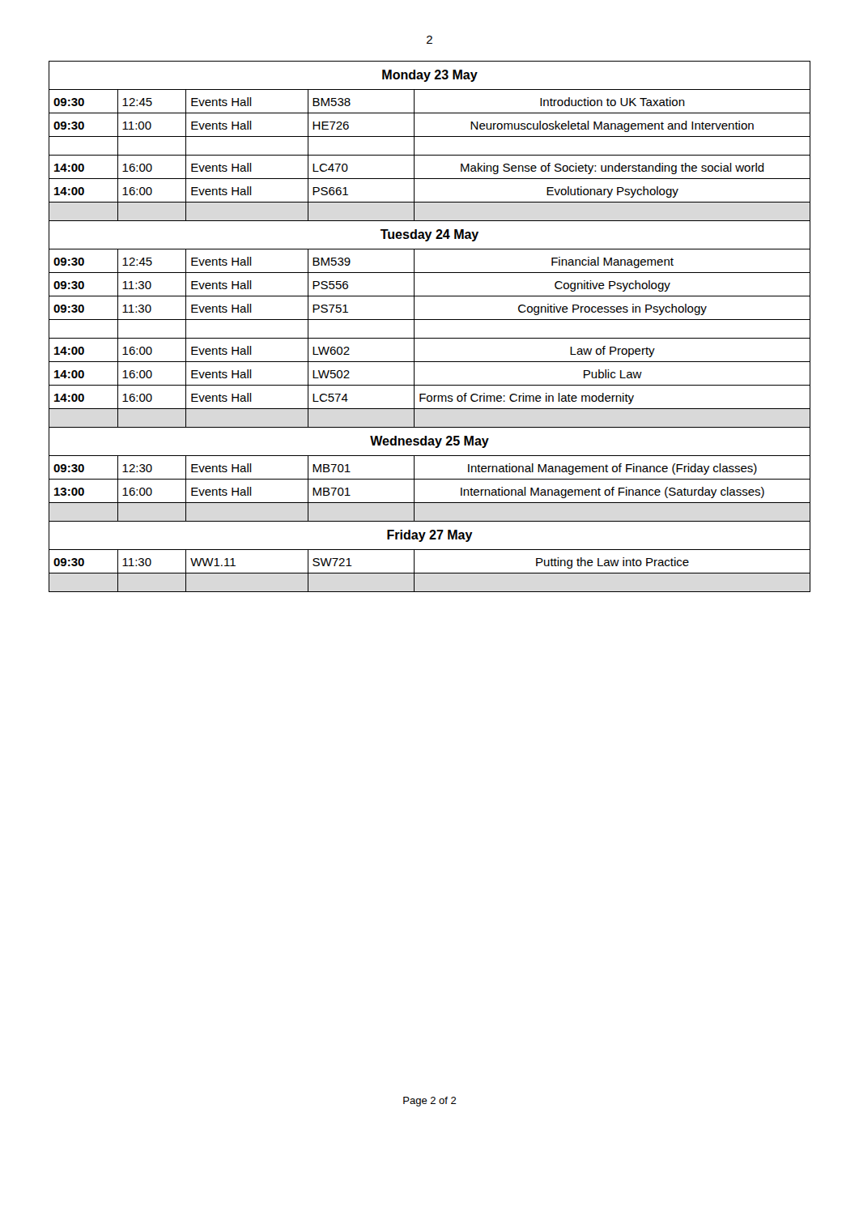2
| Monday 23 May |
| 09:30 | 12:45 | Events Hall | BM538 | Introduction to UK Taxation |
| 09:30 | 11:00 | Events Hall | HE726 | Neuromusculoskeletal Management and Intervention |
| 14:00 | 16:00 | Events Hall | LC470 | Making Sense of Society: understanding the social world |
| 14:00 | 16:00 | Events Hall | PS661 | Evolutionary Psychology |
| Tuesday 24 May |
| 09:30 | 12:45 | Events Hall | BM539 | Financial Management |
| 09:30 | 11:30 | Events Hall | PS556 | Cognitive Psychology |
| 09:30 | 11:30 | Events Hall | PS751 | Cognitive Processes in Psychology |
| 14:00 | 16:00 | Events Hall | LW602 | Law of Property |
| 14:00 | 16:00 | Events Hall | LW502 | Public Law |
| 14:00 | 16:00 | Events Hall | LC574 | Forms of Crime: Crime in late modernity |
| Wednesday 25 May |
| 09:30 | 12:30 | Events Hall | MB701 | International Management of Finance (Friday classes) |
| 13:00 | 16:00 | Events Hall | MB701 | International Management of Finance (Saturday classes) |
| Friday 27 May |
| 09:30 | 11:30 | WW1.11 | SW721 | Putting the Law into Practice |
Page 2 of 2